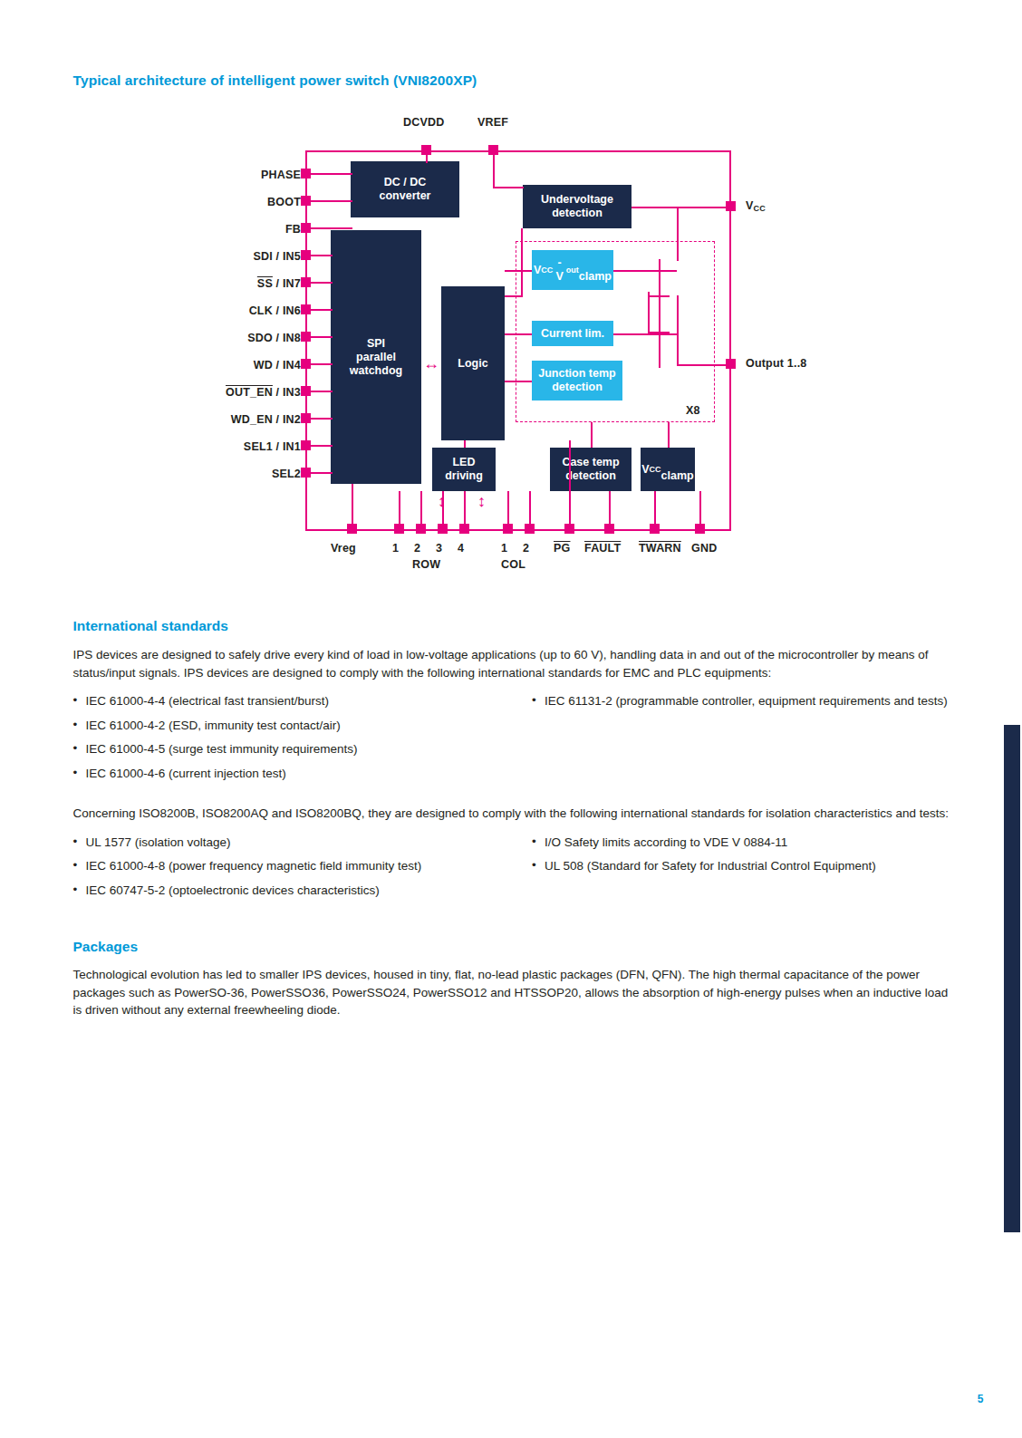Typical architecture of intelligent power switch (VNI8200XP)
DCVDD
VREF
PHASE
BOOT
FB
SDI / IN5
SS / IN7
CLK / IN6
SDO / IN8
WD / IN4
OUT_EN / IN3
WD_EN / IN2
SEL1 / IN1
SEL2
DC / DC
converter
SPI
parallel
watchdog
Logic
Undervoltage
detection
X8
VCC- Vout
clamp
Current lim.
Junction temp
detection
LED
driving
Case temp
detection
VCC
clamp
VCC
Output 1..8
Vreg
1
2
3
4
ROW
1
2
COL
PG
FAULT
TWARN
GND
↔
↕
↕
International standards
IPS devices are designed to safely drive every kind of load in low-voltage applications (up to 60 V), handling data in and out of the microcontroller by means of status/input signals. IPS devices are designed to comply with the following international standards for EMC and PLC equipments:
IEC 61000-4-4 (electrical fast transient/burst)
IEC 61000-4-2 (ESD, immunity test contact/air)
IEC 61000-4-5 (surge test immunity requirements)
IEC 61000-4-6 (current injection test)
IEC 61131-2 (programmable controller, equipment requirements and tests)
Concerning ISO8200B, ISO8200AQ and ISO8200BQ, they are designed to comply with the following international standards for isolation characteristics and tests:
UL 1577 (isolation voltage)
IEC 61000-4-8 (power frequency magnetic field immunity test)
IEC 60747-5-2 (optoelectronic devices characteristics)
I/O Safety limits according to VDE V 0884-11
UL 508 (Standard for Safety for Industrial Control Equipment)
Packages
Technological evolution has led to smaller IPS devices, housed in tiny, flat, no-lead plastic packages (DFN, QFN). The high thermal capacitance of the power packages such as PowerSO-36, PowerSSO36, PowerSSO24, PowerSSO12 and HTSSOP20, allows the absorption of high-energy pulses when an inductive load is driven without any external freewheeling diode.
5